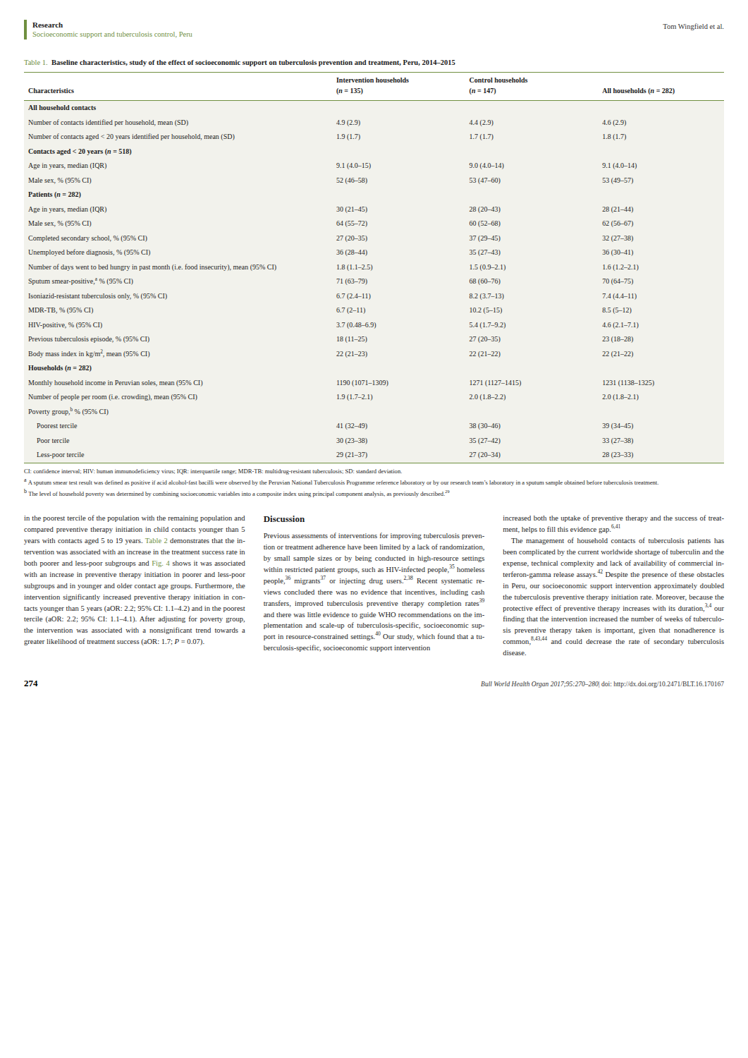Research
Socioeconomic support and tuberculosis control, Peru
Tom Wingfield et al.
Table 1. Baseline characteristics, study of the effect of socioeconomic support on tuberculosis prevention and treatment, Peru, 2014–2015
| Characteristics | Intervention households ( n = 135) | Control households ( n = 147) | All households ( n = 282) |
| --- | --- | --- | --- |
| All household contacts |
| Number of contacts identified per household, mean (SD) | 4.9 (2.9) | 4.4 (2.9) | 4.6 (2.9) |
| Number of contacts aged < 20 years identified per household, mean (SD) | 1.9 (1.7) | 1.7 (1.7) | 1.8 (1.7) |
| Contacts aged < 20 years ( n = 518) |
| Age in years, median (IQR) | 9.1 (4.0–15) | 9.0 (4.0–14) | 9.1 (4.0–14) |
| Male sex, % (95% CI) | 52 (46–58) | 53 (47–60) | 53 (49–57) |
| Patients ( n = 282) |
| Age in years, median (IQR) | 30 (21–45) | 28 (20–43) | 28 (21–44) |
| Male sex, % (95% CI) | 64 (55–72) | 60 (52–68) | 62 (56–67) |
| Completed secondary school, % (95% CI) | 27 (20–35) | 37 (29–45) | 32 (27–38) |
| Unemployed before diagnosis, % (95% CI) | 36 (28–44) | 35 (27–43) | 36 (30–41) |
| Number of days went to bed hungry in past month (i.e. food insecurity), mean (95% CI) | 1.8 (1.1–2.5) | 1.5 (0.9–2.1) | 1.6 (1.2–2.1) |
| Sputum smear-positive, a % (95% CI) | 71 (63–79) | 68 (60–76) | 70 (64–75) |
| Isoniazid-resistant tuberculosis only, % (95% CI) | 6.7 (2.4–11) | 8.2 (3.7–13) | 7.4 (4.4–11) |
| MDR-TB, % (95% CI) | 6.7 (2–11) | 10.2 (5–15) | 8.5 (5–12) |
| HIV-positive, % (95% CI) | 3.7 (0.48–6.9) | 5.4 (1.7–9.2) | 4.6 (2.1–7.1) |
| Previous tuberculosis episode, % (95% CI) | 18 (11–25) | 27 (20–35) | 23 (18–28) |
| Body mass index in kg/m 2 , mean (95% CI) | 22 (21–23) | 22 (21–22) | 22 (21–22) |
| Households ( n = 282) |
| Monthly household income in Peruvian soles, mean (95% CI) | 1190 (1071–1309) | 1271 (1127–1415) | 1231 (1138–1325) |
| Number of people per room (i.e. crowding), mean (95% CI) | 1.9 (1.7–2.1) | 2.0 (1.8–2.2) | 2.0 (1.8–2.1) |
| Poverty group, b % (95% CI) | | | |
| Poorest tercile | 41 (32–49) | 38 (30–46) | 39 (34–45) |
| Poor tercile | 30 (23–38) | 35 (27–42) | 33 (27–38) |
| Less-poor tercile | 29 (21–37) | 27 (20–34) | 28 (23–33) |
CI: confidence interval; HIV: human immunodeficiency virus; IQR: interquartile range; MDR-TB: multidrug-resistant tuberculosis; SD: standard deviation.
a A sputum smear test result was defined as positive if acid alcohol-fast bacilli were observed by the Peruvian National Tuberculosis Programme reference laboratory or by our research team’s laboratory in a sputum sample obtained before tuberculosis treatment.
b The level of household poverty was determined by combining socioeconomic variables into a composite index using principal component analysis, as previously described.29
in the poorest tercile of the population with the remaining population and compared preventive therapy initiation in child contacts younger than 5 years with contacts aged 5 to 19 years. Table 2 demonstrates that the intervention was associated with an increase in the treatment success rate in both poorer and less-poor subgroups and Fig. 4 shows it was associated with an increase in preventive therapy initiation in poorer and less-poor subgroups and in younger and older contact age groups. Furthermore, the intervention significantly increased preventive therapy initiation in contacts younger than 5 years (aOR: 2.2; 95% CI: 1.1–4.2) and in the poorest tercile (aOR: 2.2; 95% CI: 1.1–4.1). After adjusting for poverty group, the intervention was associated with a nonsignificant trend towards a greater likelihood of treatment success (aOR: 1.7; P = 0.07).
Discussion
Previous assessments of interventions for improving tuberculosis prevention or treatment adherence have been limited by a lack of randomization, by small sample sizes or by being conducted in high-resource settings within restricted patient groups, such as HIV-infected people,35 homeless people,36 migrants37 or injecting drug users.2,38 Recent systematic reviews concluded there was no evidence that incentives, including cash transfers, improved tuberculosis preventive therapy completion rates39 and there was little evidence to guide WHO recommendations on the implementation and scale-up of tuberculosis-specific, socioeconomic support in resource-constrained settings.40 Our study, which found that a tuberculosis-specific, socioeconomic support intervention
increased both the uptake of preventive therapy and the success of treatment, helps to fill this evidence gap.6,41
The management of household contacts of tuberculosis patients has been complicated by the current worldwide shortage of tuberculin and the expense, technical complexity and lack of availability of commercial interferon-gamma release assays.42 Despite the presence of these obstacles in Peru, our socioeconomic support intervention approximately doubled the tuberculosis preventive therapy initiation rate. Moreover, because the protective effect of preventive therapy increases with its duration,3,4 our finding that the intervention increased the number of weeks of tuberculosis preventive therapy taken is important, given that nonadherence is common,8,43,44 and could decrease the rate of secondary tuberculosis disease.
274
Bull World Health Organ 2017;95:270–280| doi: http://dx.doi.org/10.2471/BLT.16.170167